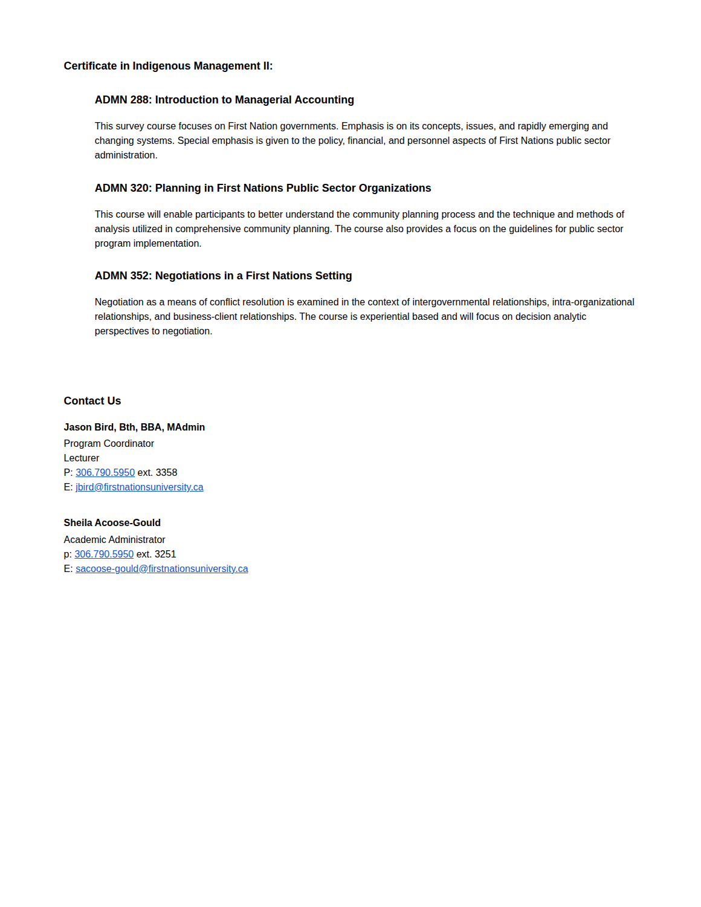Certificate in Indigenous Management II:
ADMN 288: Introduction to Managerial Accounting
This survey course focuses on First Nation governments. Emphasis is on its concepts, issues, and rapidly emerging and changing systems. Special emphasis is given to the policy, financial, and personnel aspects of First Nations public sector administration.
ADMN 320: Planning in First Nations Public Sector Organizations
This course will enable participants to better understand the community planning process and the technique and methods of analysis utilized in comprehensive community planning. The course also provides a focus on the guidelines for public sector program implementation.
ADMN 352: Negotiations in a First Nations Setting
Negotiation as a means of conflict resolution is examined in the context of intergovernmental relationships, intra-organizational relationships, and business-client relationships. The course is experiential based and will focus on decision analytic perspectives to negotiation.
Contact Us
Jason Bird, Bth, BBA, MAdmin
Program Coordinator
Lecturer
P: 306.790.5950 ext. 3358
E: jbird@firstnationsuniversity.ca
Sheila Acoose-Gould
Academic Administrator
p: 306.790.5950 ext. 3251
E: sacoose-gould@firstnationsuniversity.ca